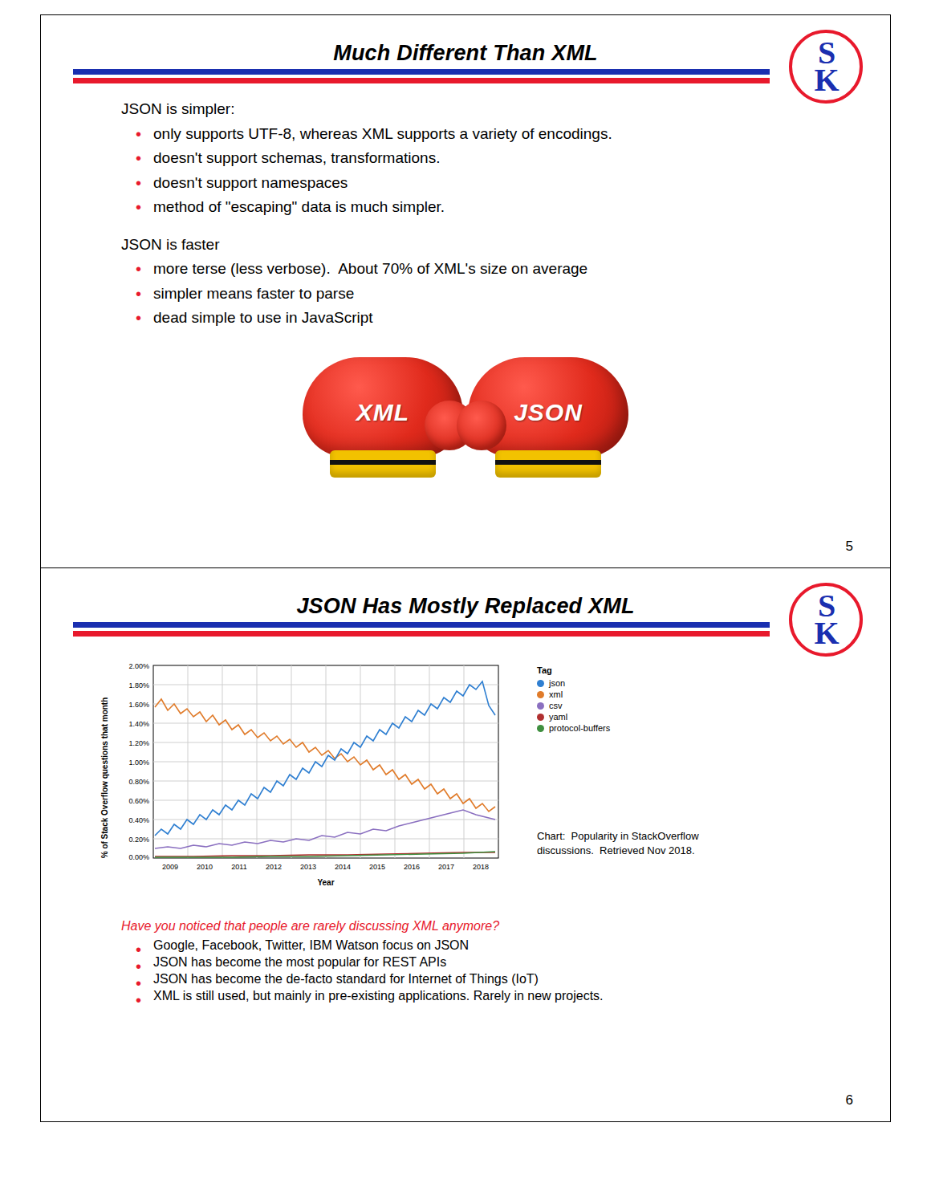SK
Much Different Than XML
JSON is simpler:
only supports UTF-8, whereas XML supports a variety of encodings.
doesn't support schemas, transformations.
doesn't support namespaces
method of "escaping" data is much simpler.
JSON is faster
more terse (less verbose). About 70% of XML's size on average
simpler means faster to parse
dead simple to use in JavaScript
XML
JSON
5
SK
JSON Has Mostly Replaced XML
% of Stack Overflow questions that month
2.00% 1.80% 1.60% 1.40% 1.20% 1.00% 0.80% 0.60% 0.40% 0.20% 0.00% 2009 2010 2011 2012 2013 2014 2015 2016 2017 2018 Year
Tag
json
xml
csv
yaml
protocol-buffers
Chart: Popularity in StackOverflow discussions. Retrieved Nov 2018.
Have you noticed that people are rarely discussing XML anymore?
Google, Facebook, Twitter, IBM Watson focus on JSON
JSON has become the most popular for REST APIs
JSON has become the de-facto standard for Internet of Things (IoT)
XML is still used, but mainly in pre-existing applications. Rarely in new projects.
6